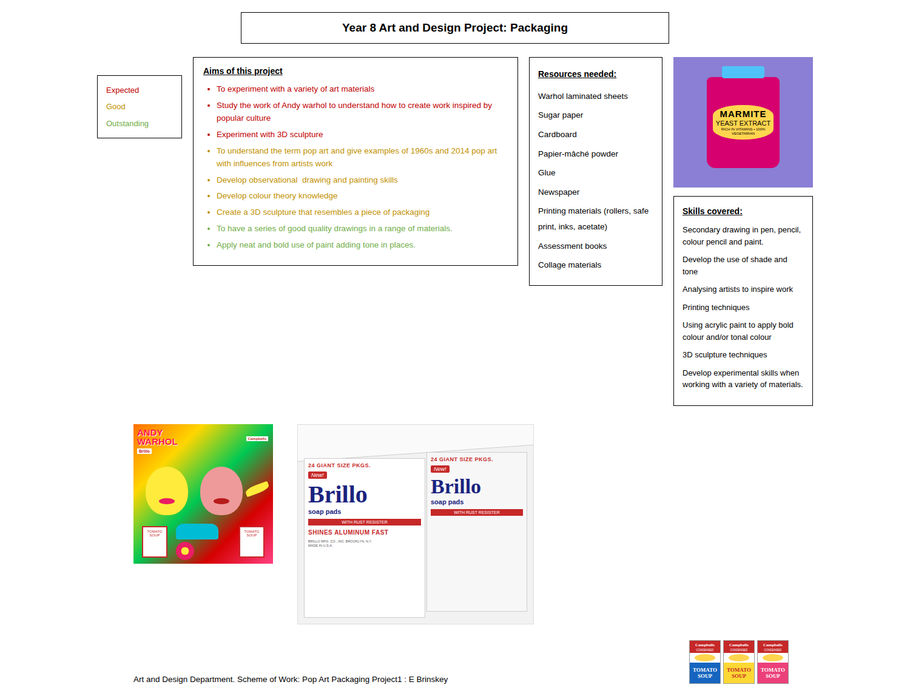Year 8 Art and Design Project: Packaging
Expected
Good
Outstanding
Aims of this project
To experiment with a variety of art materials
Study the work of Andy warhol to understand how to create work inspired by popular culture
Experiment with 3D sculpture
To understand the term pop art and give examples of 1960s and 2014 pop art with influences from artists work
Develop observational drawing and painting skills
Develop colour theory knowledge
Create a 3D sculpture that resembles a piece of packaging
To have a series of good quality drawings in a range of materials.
Apply neat and bold use of paint adding tone in places.
Resources needed:
Warhol laminated sheets
Sugar paper
Cardboard
Papier-mâché powder
Glue
Newspaper
Printing materials (rollers, safe print, inks, acetate)
Assessment books
Collage materials
MARMITE YEAST EXTRACT RICH IN VITAMINS • 100% VEGETARIAN
Skills covered:
Secondary drawing in pen, pencil, colour pencil and paint.
Develop the use of shade and tone
Analysing artists to inspire work
Printing techniques
Using acrylic paint to apply bold colour and/or tonal colour
3D sculpture techniques
Develop experimental skills when working with a variety of materials.
ANDY
WARHOL
Brillo
Campbells
TOMATO
SOUP
TOMATO
SOUP
24 GIANT SIZE PKGS.
New!
Brillo
soap pads
WITH RUST RESISTER
SHINES ALUMINUM FAST
BRILLO MFG. CO., INC. BROOKLYN, N.Y.
MADE IN U.S.A.
24 GIANT SIZE PKGS.
New!
Brillo
soap pads
WITH RUST RESISTER
Art and Design Department. Scheme of Work: Pop Art Packaging Project1 : E Brinskey
Campbells
CONDENSED
TOMATO
SOUP
Campbells
CONDENSED
TOMATO
SOUP
Campbells
CONDENSED
TOMATO
SOUP